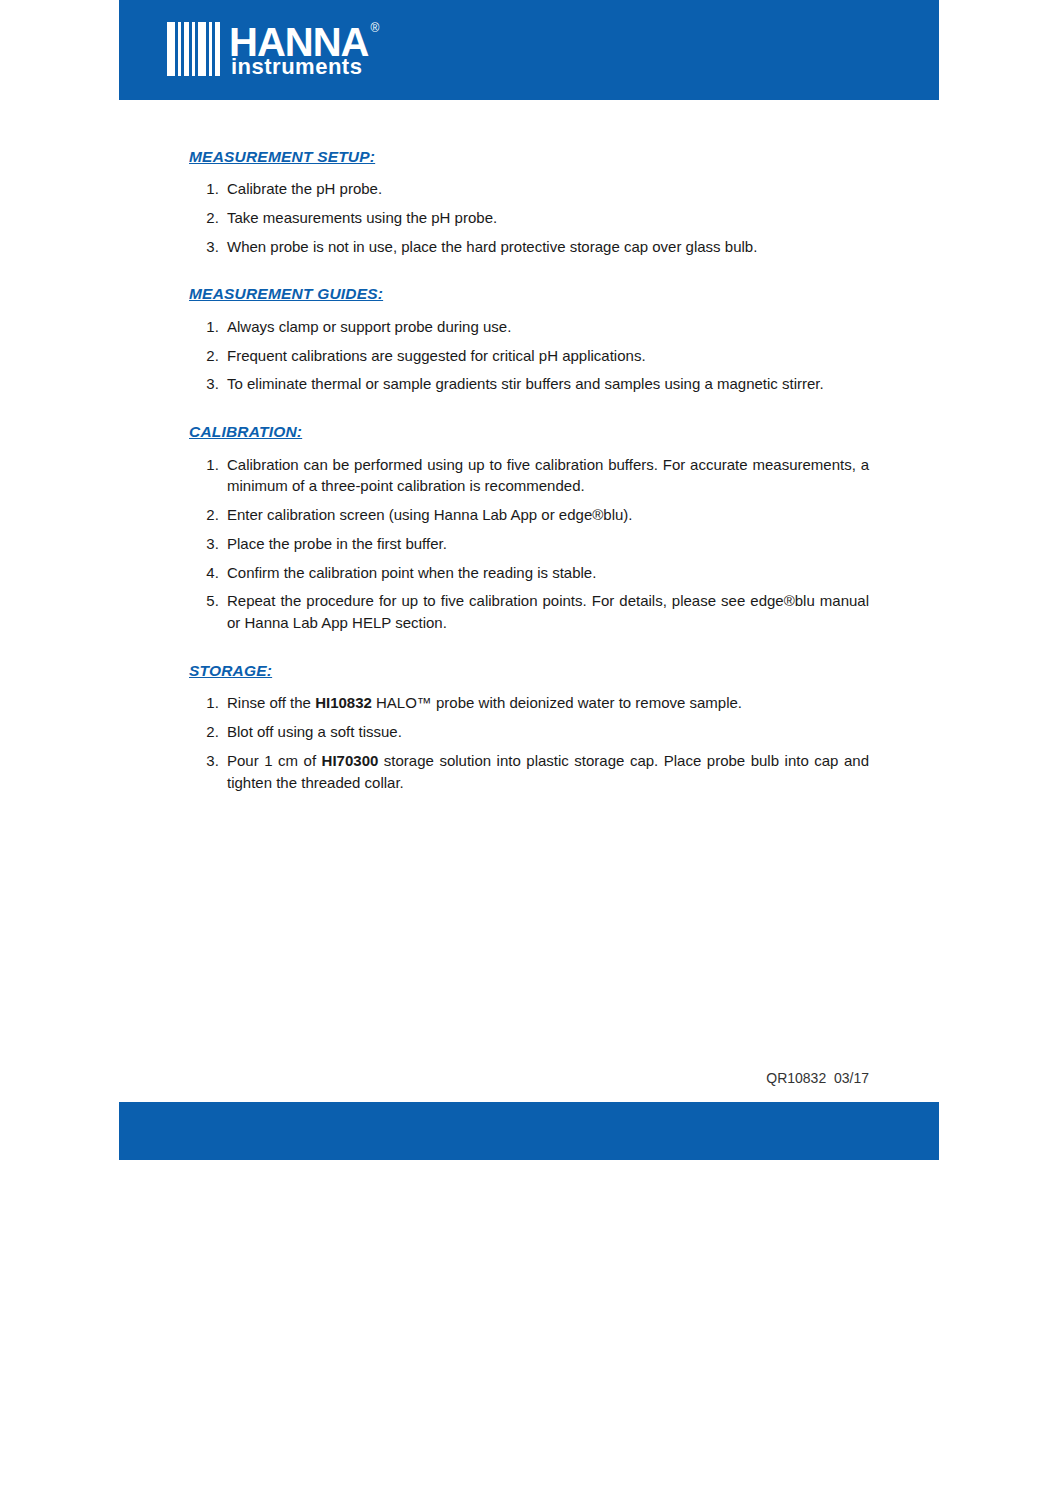HANNA® instruments
MEASUREMENT SETUP:
Calibrate the pH probe.
Take measurements using the pH probe.
When probe is not in use, place the hard protective storage cap over glass bulb.
MEASUREMENT GUIDES:
Always clamp or support probe during use.
Frequent calibrations are suggested for critical pH applications.
To eliminate thermal or sample gradients stir buffers and samples using a magnetic stirrer.
CALIBRATION:
Calibration can be performed using up to five calibration buffers. For accurate measurements, a minimum of a three-point calibration is recommended.
Enter calibration screen (using Hanna Lab App or edge®blu).
Place the probe in the first buffer.
Confirm the calibration point when the reading is stable.
Repeat the procedure for up to five calibration points. For details, please see edge®blu manual or Hanna Lab App HELP section.
STORAGE:
Rinse off the HI10832 HALO™ probe with deionized water to remove sample.
Blot off using a soft tissue.
Pour 1 cm of HI70300 storage solution into plastic storage cap. Place probe bulb into cap and tighten the threaded collar.
QR10832 03/17